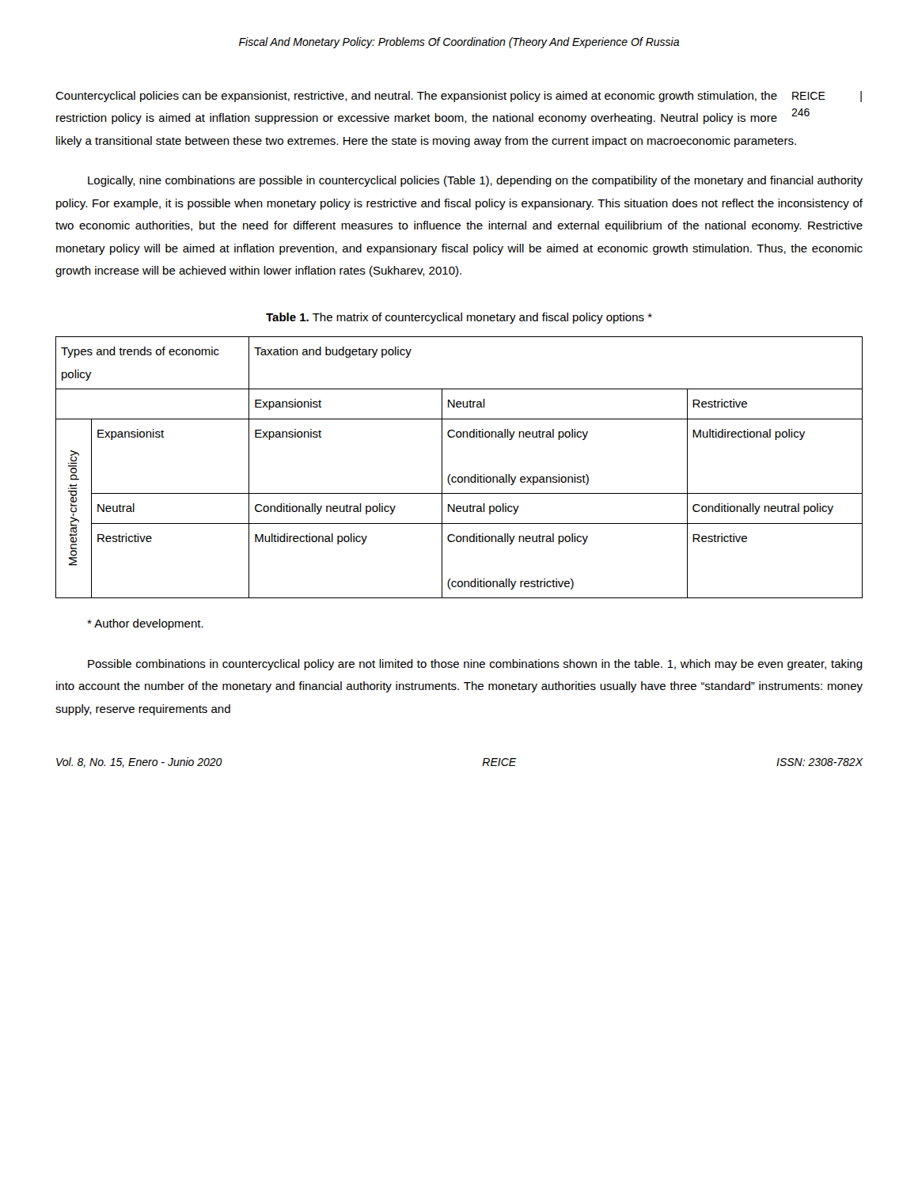Fiscal And Monetary Policy: Problems Of Coordination (Theory And Experience Of Russia
| REICE
246
Countercyclical policies can be expansionist, restrictive, and neutral. The expansionist policy is aimed at economic growth stimulation, the restriction policy is aimed at inflation suppression or excessive market boom, the national economy overheating. Neutral policy is more likely a transitional state between these two extremes. Here the state is moving away from the current impact on macroeconomic parameters.
Logically, nine combinations are possible in countercyclical policies (Table 1), depending on the compatibility of the monetary and financial authority policy. For example, it is possible when monetary policy is restrictive and fiscal policy is expansionary. This situation does not reflect the inconsistency of two economic authorities, but the need for different measures to influence the internal and external equilibrium of the national economy. Restrictive monetary policy will be aimed at inflation prevention, and expansionary fiscal policy will be aimed at economic growth stimulation. Thus, the economic growth increase will be achieved within lower inflation rates (Sukharev, 2010).
Table 1. The matrix of countercyclical monetary and fiscal policy options *
| Types and trends of economic policy | Taxation and budgetary policy |
| | Expansionist | Neutral | Restrictive |
| Monetary-credit policy | Expansionist | Expansionist | Conditionally neutral policy (conditionally expansionist) | Multidirectional policy |
| Neutral | Conditionally neutral policy | Neutral policy | Conditionally neutral policy |
| Restrictive | Multidirectional policy | Conditionally neutral policy (conditionally restrictive) | Restrictive |
* Author development.
Possible combinations in countercyclical policy are not limited to those nine combinations shown in the table. 1, which may be even greater, taking into account the number of the monetary and financial authority instruments. The monetary authorities usually have three “standard” instruments: money supply, reserve requirements and
Vol. 8, No. 15, Enero - Junio 2020 REICE ISSN: 2308-782X